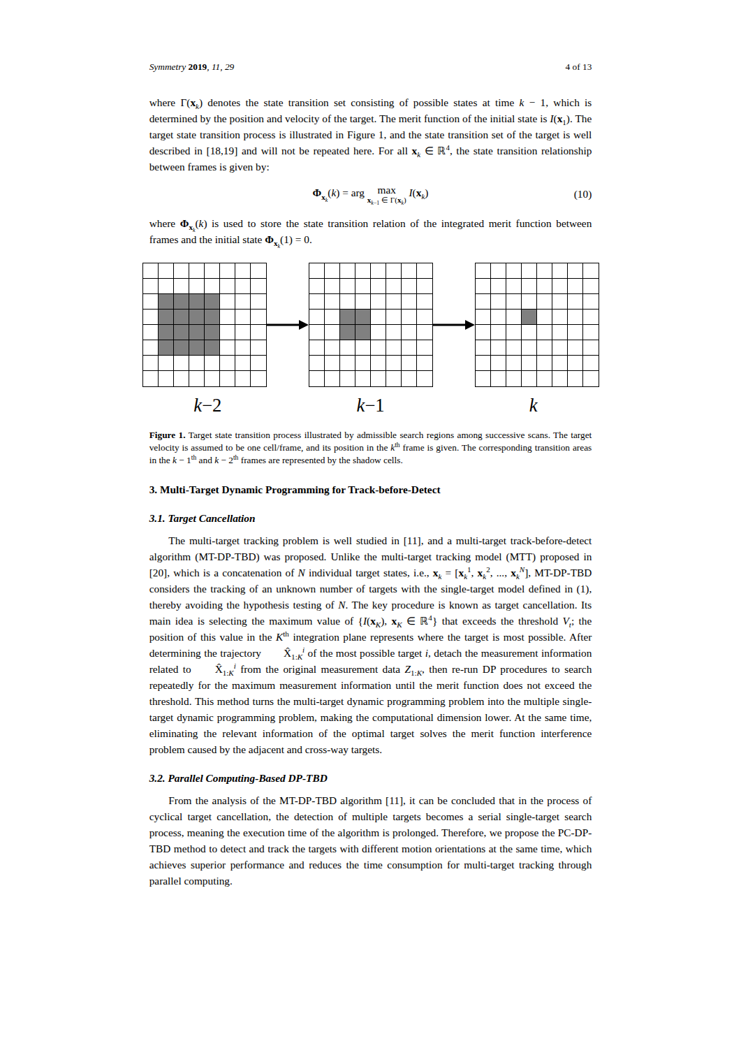Symmetry 2019, 11, 29
4 of 13
where Γ(xk) denotes the state transition set consisting of possible states at time k − 1, which is determined by the position and velocity of the target. The merit function of the initial state is I(x1). The target state transition process is illustrated in Figure 1, and the state transition set of the target is well described in [18,19] and will not be repeated here. For all xk ∈ ℝ4, the state transition relationship between frames is given by:
Φxk(k) = arg max xk−1 ∈ Γ(xk) I(xk)
(10)
where Φxk(k) is used to store the state transition relation of the integrated merit function between frames and the initial state Φxk(1) = 0.
k−2
k−1
k
Figure 1. Target state transition process illustrated by admissible search regions among successive scans. The target velocity is assumed to be one cell/frame, and its position in the kth frame is given. The corresponding transition areas in the k − 1th and k − 2th frames are represented by the shadow cells.
3. Multi-Target Dynamic Programming for Track-before-Detect
3.1. Target Cancellation
The multi-target tracking problem is well studied in [11], and a multi-target track-before-detect algorithm (MT-DP-TBD) was proposed. Unlike the multi-target tracking model (MTT) proposed in [20], which is a concatenation of N individual target states, i.e., xk = [xk1, xk2, ..., xkN], MT-DP-TBD considers the tracking of an unknown number of targets with the single-target model defined in (1), thereby avoiding the hypothesis testing of N. The key procedure is known as target cancellation. Its main idea is selecting the maximum value of {I(xK), xK ∈ ℝ4} that exceeds the threshold Vt; the position of this value in the Kth integration plane represents where the target is most possible. After determining the trajectory X̂1:Ki of the most possible target i, detach the measurement information related to X̂1:Ki from the original measurement data Z1:K, then re-run DP procedures to search repeatedly for the maximum measurement information until the merit function does not exceed the threshold. This method turns the multi-target dynamic programming problem into the multiple single-target dynamic programming problem, making the computational dimension lower. At the same time, eliminating the relevant information of the optimal target solves the merit function interference problem caused by the adjacent and cross-way targets.
3.2. Parallel Computing-Based DP-TBD
From the analysis of the MT-DP-TBD algorithm [11], it can be concluded that in the process of cyclical target cancellation, the detection of multiple targets becomes a serial single-target search process, meaning the execution time of the algorithm is prolonged. Therefore, we propose the PC-DP-TBD method to detect and track the targets with different motion orientations at the same time, which achieves superior performance and reduces the time consumption for multi-target tracking through parallel computing.